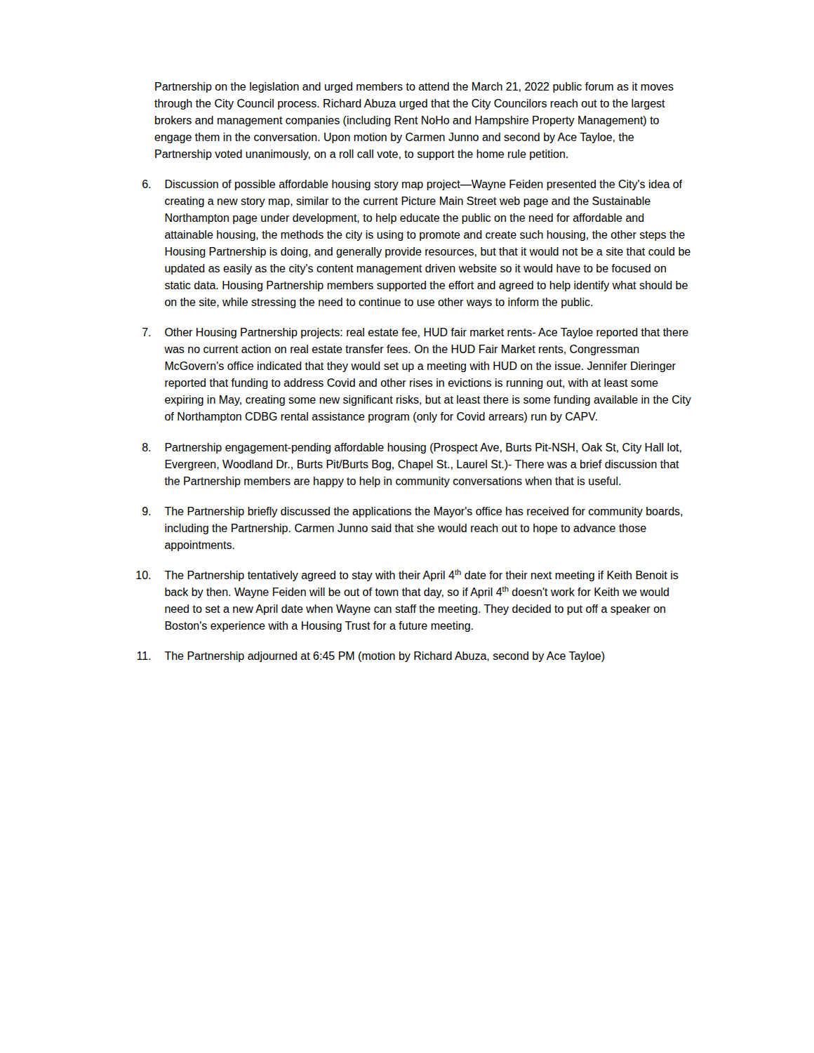Partnership on the legislation and urged members to attend the March 21, 2022 public forum as it moves through the City Council process. Richard Abuza urged that the City Councilors reach out to the largest brokers and management companies (including Rent NoHo and Hampshire Property Management) to engage them in the conversation. Upon motion by Carmen Junno and second by Ace Tayloe, the Partnership voted unanimously, on a roll call vote, to support the home rule petition.
Discussion of possible affordable housing story map project—Wayne Feiden presented the City's idea of creating a new story map, similar to the current Picture Main Street web page and the Sustainable Northampton page under development, to help educate the public on the need for affordable and attainable housing, the methods the city is using to promote and create such housing, the other steps the Housing Partnership is doing, and generally provide resources, but that it would not be a site that could be updated as easily as the city's content management driven website so it would have to be focused on static data. Housing Partnership members supported the effort and agreed to help identify what should be on the site, while stressing the need to continue to use other ways to inform the public.
Other Housing Partnership projects: real estate fee, HUD fair market rents- Ace Tayloe reported that there was no current action on real estate transfer fees. On the HUD Fair Market rents, Congressman McGovern's office indicated that they would set up a meeting with HUD on the issue. Jennifer Dieringer reported that funding to address Covid and other rises in evictions is running out, with at least some expiring in May, creating some new significant risks, but at least there is some funding available in the City of Northampton CDBG rental assistance program (only for Covid arrears) run by CAPV.
Partnership engagement-pending affordable housing (Prospect Ave, Burts Pit-NSH, Oak St, City Hall lot, Evergreen, Woodland Dr., Burts Pit/Burts Bog, Chapel St., Laurel St.)- There was a brief discussion that the Partnership members are happy to help in community conversations when that is useful.
The Partnership briefly discussed the applications the Mayor's office has received for community boards, including the Partnership. Carmen Junno said that she would reach out to hope to advance those appointments.
The Partnership tentatively agreed to stay with their April 4th date for their next meeting if Keith Benoit is back by then. Wayne Feiden will be out of town that day, so if April 4th doesn't work for Keith we would need to set a new April date when Wayne can staff the meeting. They decided to put off a speaker on Boston's experience with a Housing Trust for a future meeting.
The Partnership adjourned at 6:45 PM (motion by Richard Abuza, second by Ace Tayloe)